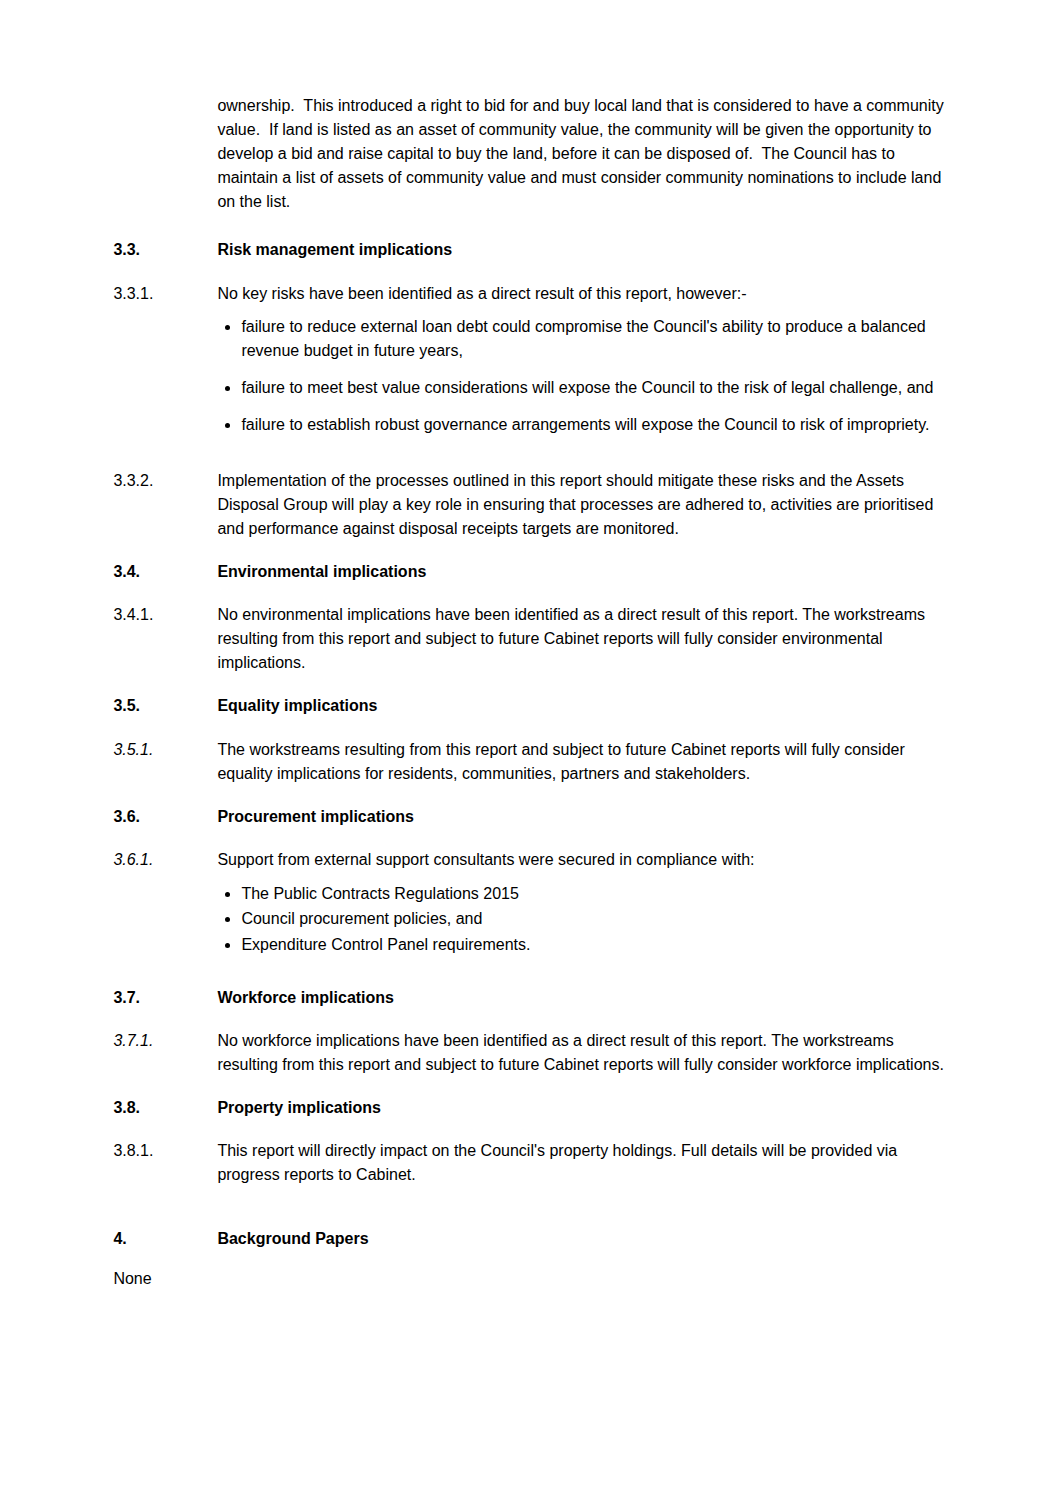ownership. This introduced a right to bid for and buy local land that is considered to have a community value. If land is listed as an asset of community value, the community will be given the opportunity to develop a bid and raise capital to buy the land, before it can be disposed of. The Council has to maintain a list of assets of community value and must consider community nominations to include land on the list.
3.3.
Risk management implications
3.3.1.
No key risks have been identified as a direct result of this report, however:-
failure to reduce external loan debt could compromise the Council's ability to produce a balanced revenue budget in future years,
failure to meet best value considerations will expose the Council to the risk of legal challenge, and
failure to establish robust governance arrangements will expose the Council to risk of impropriety.
3.3.2.
Implementation of the processes outlined in this report should mitigate these risks and the Assets Disposal Group will play a key role in ensuring that processes are adhered to, activities are prioritised and performance against disposal receipts targets are monitored.
3.4.
Environmental implications
3.4.1.
No environmental implications have been identified as a direct result of this report. The workstreams resulting from this report and subject to future Cabinet reports will fully consider environmental implications.
3.5.
Equality implications
3.5.1.
The workstreams resulting from this report and subject to future Cabinet reports will fully consider equality implications for residents, communities, partners and stakeholders.
3.6.
Procurement implications
3.6.1.
Support from external support consultants were secured in compliance with:
The Public Contracts Regulations 2015
Council procurement policies, and
Expenditure Control Panel requirements.
3.7.
Workforce implications
3.7.1.
No workforce implications have been identified as a direct result of this report. The workstreams resulting from this report and subject to future Cabinet reports will fully consider workforce implications.
3.8.
Property implications
3.8.1.
This report will directly impact on the Council's property holdings. Full details will be provided via progress reports to Cabinet.
4.
Background Papers
None